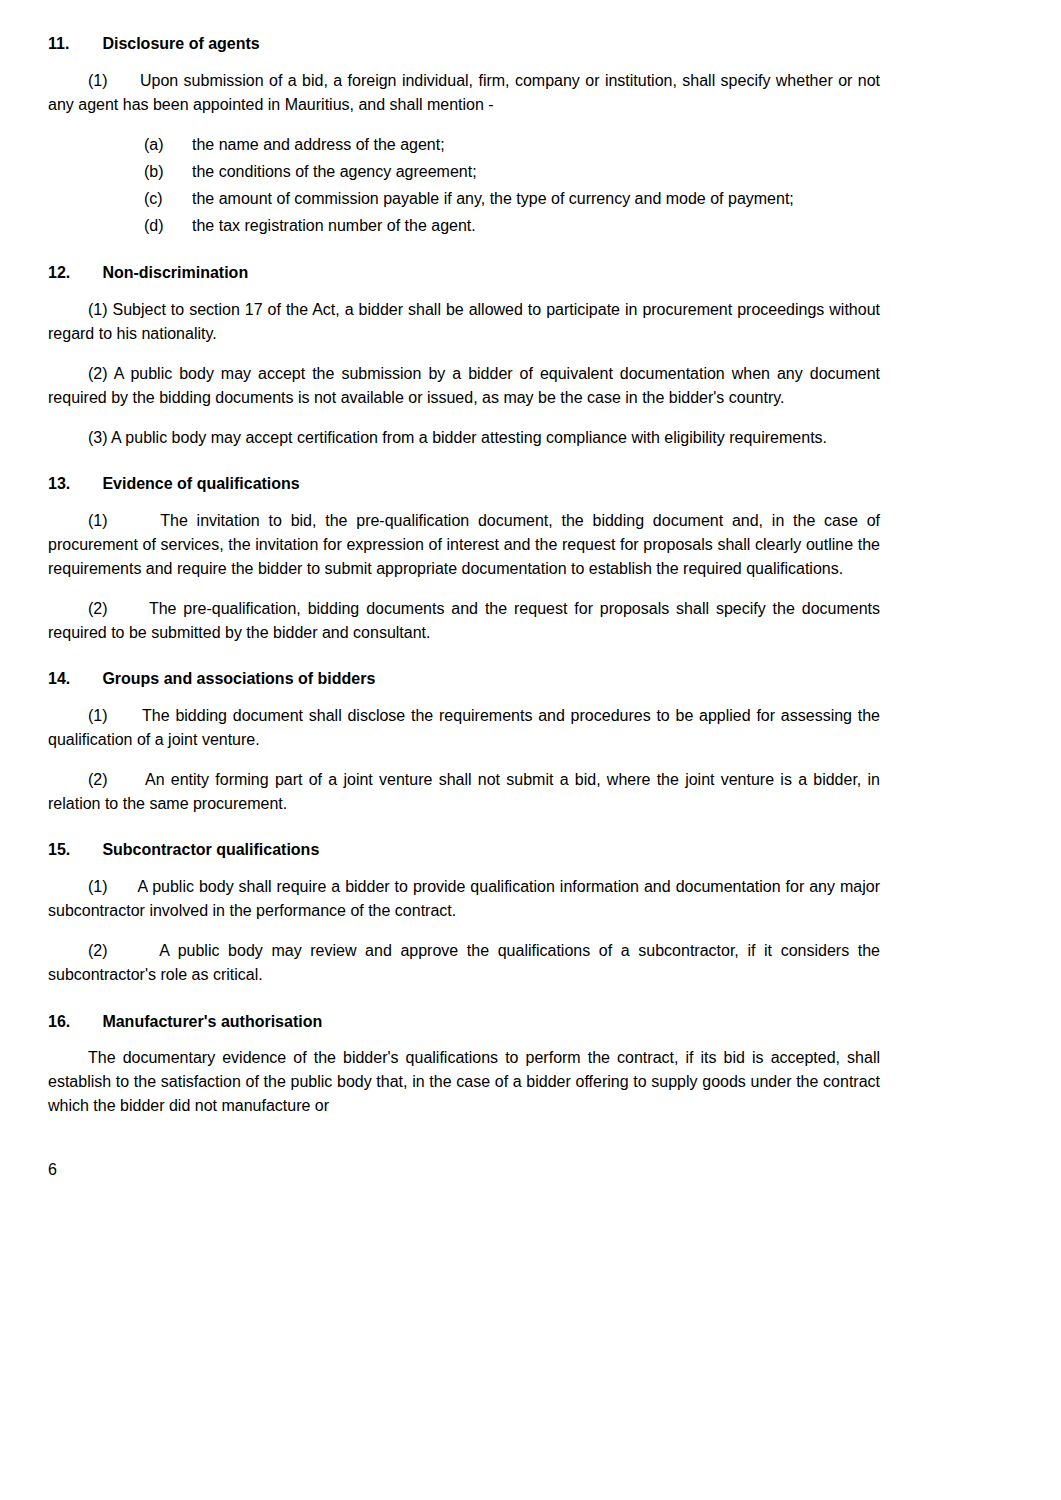11. Disclosure of agents
(1) Upon submission of a bid, a foreign individual, firm, company or institution, shall specify whether or not any agent has been appointed in Mauritius, and shall mention -
(a) the name and address of the agent;
(b) the conditions of the agency agreement;
(c) the amount of commission payable if any, the type of currency and mode of payment;
(d) the tax registration number of the agent.
12. Non-discrimination
(1) Subject to section 17 of the Act, a bidder shall be allowed to participate in procurement proceedings without regard to his nationality.
(2) A public body may accept the submission by a bidder of equivalent documentation when any document required by the bidding documents is not available or issued, as may be the case in the bidder's country.
(3) A public body may accept certification from a bidder attesting compliance with eligibility requirements.
13. Evidence of qualifications
(1) The invitation to bid, the pre-qualification document, the bidding document and, in the case of procurement of services, the invitation for expression of interest and the request for proposals shall clearly outline the requirements and require the bidder to submit appropriate documentation to establish the required qualifications.
(2) The pre-qualification, bidding documents and the request for proposals shall specify the documents required to be submitted by the bidder and consultant.
14. Groups and associations of bidders
(1) The bidding document shall disclose the requirements and procedures to be applied for assessing the qualification of a joint venture.
(2) An entity forming part of a joint venture shall not submit a bid, where the joint venture is a bidder, in relation to the same procurement.
15. Subcontractor qualifications
(1) A public body shall require a bidder to provide qualification information and documentation for any major subcontractor involved in the performance of the contract.
(2) A public body may review and approve the qualifications of a subcontractor, if it considers the subcontractor's role as critical.
16. Manufacturer's authorisation
The documentary evidence of the bidder's qualifications to perform the contract, if its bid is accepted, shall establish to the satisfaction of the public body that, in the case of a bidder offering to supply goods under the contract which the bidder did not manufacture or
6